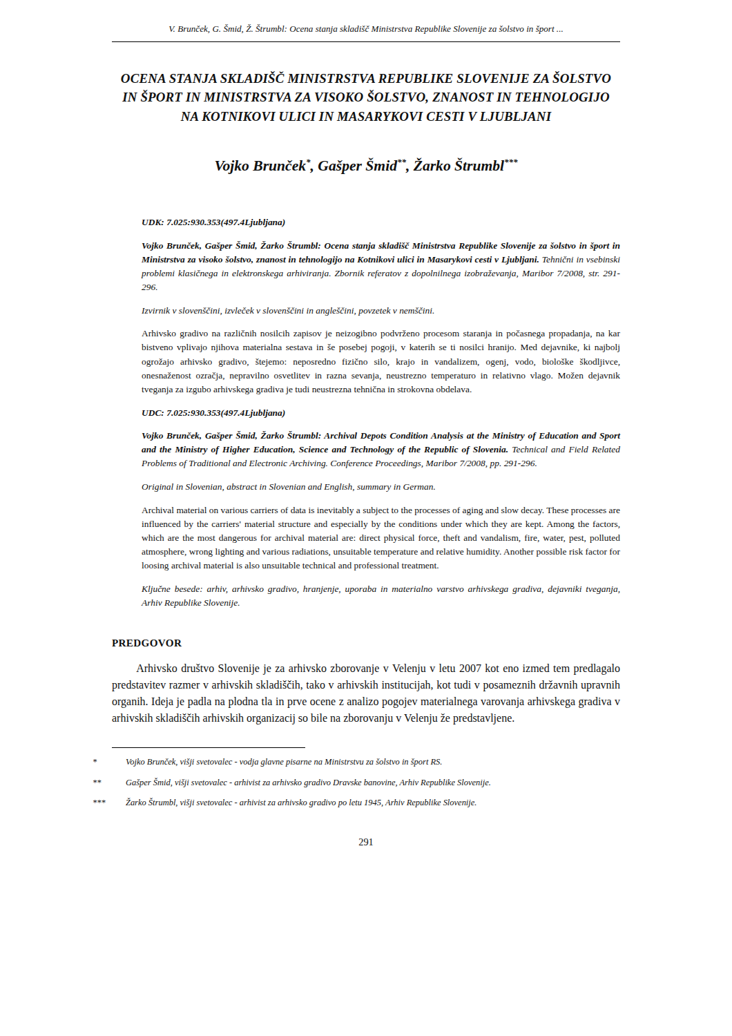V. Brunček, G. Šmid, Ž. Štrumbl: Ocena stanja skladišč Ministrstva Republike Slovenije za šolstvo in šport ...
Ocena stanja skladišč Ministrstva Republike Slovenije za šolstvo in šport in Ministrstva za visoko šolstvo, znanost in tehnologijo na Kotnikovi ulici in Masarykovi cesti v Ljubljani
Vojko Brunček*, Gašper Šmid**, Žarko Štrumbl***
UDK: 7.025:930.353(497.4Ljubljana)
Vojko Brunček, Gašper Šmid, Žarko Štrumbl: Ocena stanja skladišč Ministrstva Republike Slovenije za šolstvo in šport in Ministrstva za visoko šolstvo, znanost in tehnologijo na Kotnikovi ulici in Masarykovi cesti v Ljubljani. Tehnični in vsebinski problemi klasičnega in elektronskega arhiviranja. Zbornik referatov z dopolnilnega izobraževanja, Maribor 7/2008, str. 291-296.
Izvirnik v slovenščini, izvleček v slovenščini in angleščini, povzetek v nemščini.
Arhivsko gradivo na različnih nosilcih zapisov je neizogibno podvrženo procesom staranja in počasnega propadanja, na kar bistveno vplivajo njihova materialna sestava in še posebej pogoji, v katerih se ti nosilci hranijo. Med dejavnike, ki najbolj ogrožajo arhivsko gradivo, štejemo: neposredno fizično silo, krajo in vandalizem, ogenj, vodo, biološke škodljivce, onesnaženost ozračja, nepravilno osvetlitev in razna sevanja, neustrezno temperaturo in relativno vlago. Možen dejavnik tveganja za izgubo arhivskega gradiva je tudi neustrezna tehnična in strokovna obdelava.
UDC: 7.025:930.353(497.4Ljubljana)
Vojko Brunček, Gašper Šmid, Žarko Štrumbl: Archival Depots Condition Analysis at the Ministry of Education and Sport and the Ministry of Higher Education, Science and Technology of the Republic of Slovenia. Technical and Field Related Problems of Traditional and Electronic Archiving. Conference Proceedings, Maribor 7/2008, pp. 291-296.
Original in Slovenian, abstract in Slovenian and English, summary in German.
Archival material on various carriers of data is inevitably a subject to the processes of aging and slow decay. These processes are influenced by the carriers' material structure and especially by the conditions under which they are kept. Among the factors, which are the most dangerous for archival material are: direct physical force, theft and vandalism, fire, water, pest, polluted atmosphere, wrong lighting and various radiations, unsuitable temperature and relative humidity. Another possible risk factor for loosing archival material is also unsuitable technical and professional treatment.
Ključne besede: arhiv, arhivsko gradivo, hranjenje, uporaba in materialno varstvo arhivskega gradiva, dejavniki tveganja, Arhiv Republike Slovenije.
Predgovor
Arhivsko društvo Slovenije je za arhivsko zborovanje v Velenju v letu 2007 kot eno izmed tem predlagalo predstavitev razmer v arhivskih skladiščih, tako v arhivskih institucijah, kot tudi v posameznih državnih upravnih organih. Ideja je padla na plodna tla in prve ocene z analizo pogojev materialnega varovanja arhivskega gradiva v arhivskih skladiščih arhivskih organizacij so bile na zborovanju v Velenju že predstavljene.
*Vojko Brunček, višji svetovalec - vodja glavne pisarne na Ministrstvu za šolstvo in šport RS.
**Gašper Šmid, višji svetovalec - arhivist za arhivsko gradivo Dravske banovine, Arhiv Republike Slovenije.
***Žarko Štrumbl, višji svetovalec - arhivist za arhivsko gradivo po letu 1945, Arhiv Republike Slovenije.
291